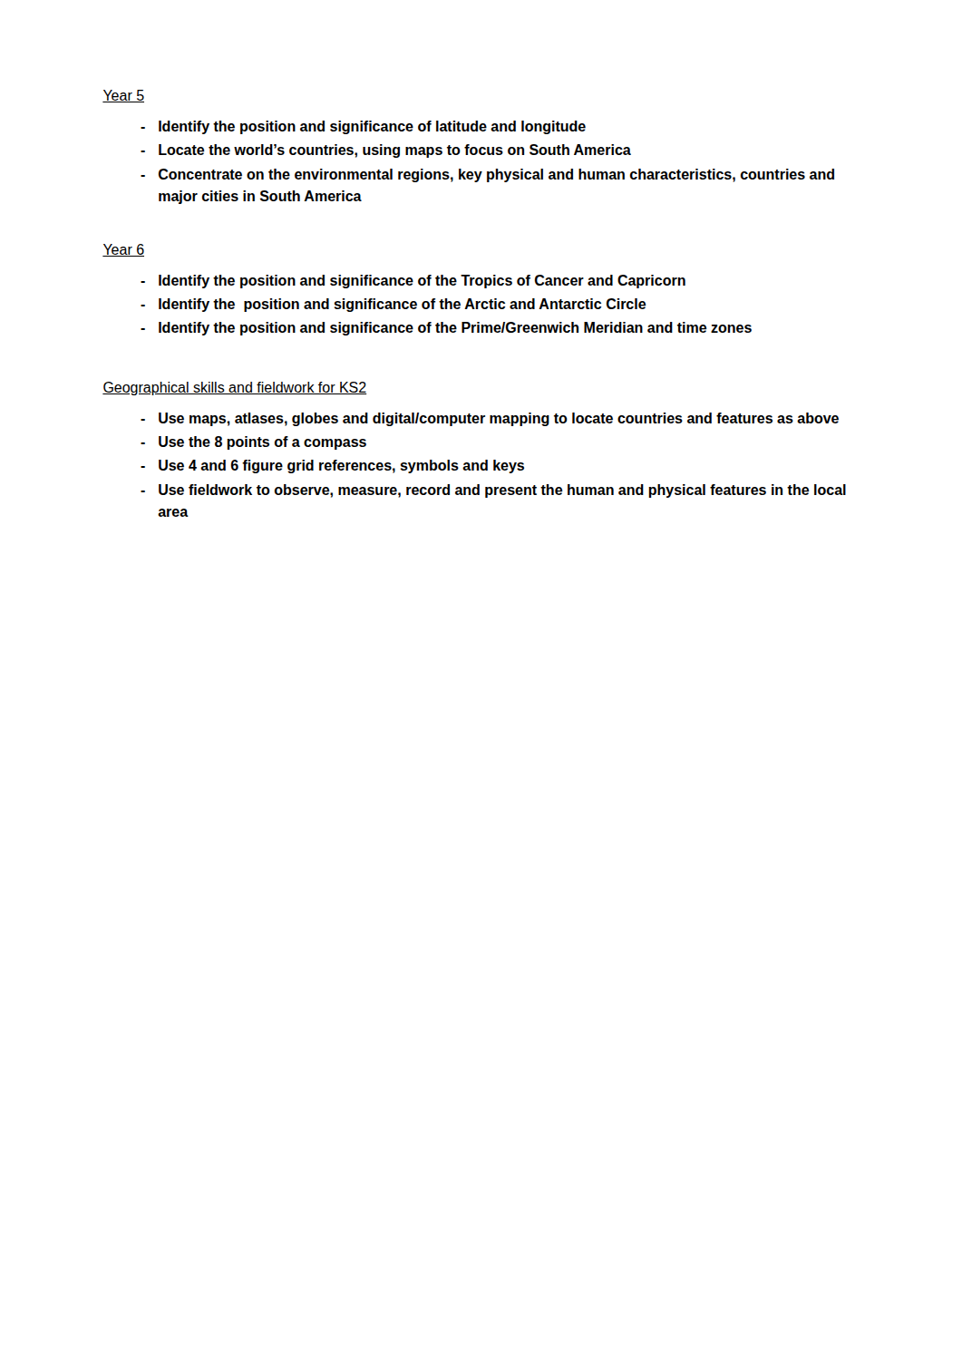Year 5
Identify the position and significance of latitude and longitude
Locate the world’s countries, using maps to focus on South America
Concentrate on the environmental regions, key physical and human characteristics, countries and major cities in South America
Year 6
Identify the position and significance of the Tropics of Cancer and Capricorn
Identify the position and significance of the Arctic and Antarctic Circle
Identify the position and significance of the Prime/Greenwich Meridian and time zones
Geographical skills and fieldwork for KS2
Use maps, atlases, globes and digital/computer mapping to locate countries and features as above
Use the 8 points of a compass
Use 4 and 6 figure grid references, symbols and keys
Use fieldwork to observe, measure, record and present the human and physical features in the local area